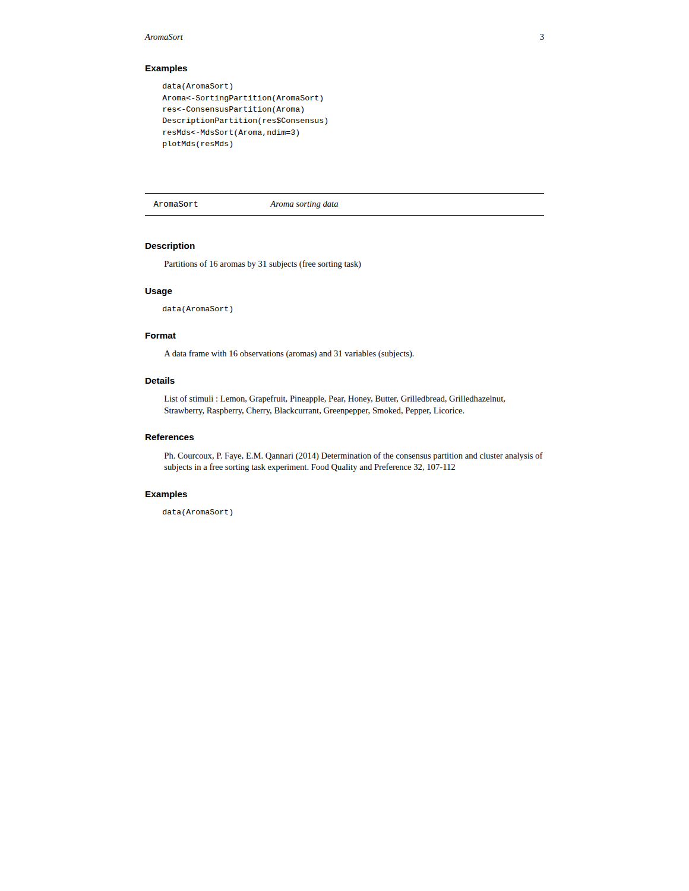AromaSort 3
Examples
data(AromaSort)
Aroma<-SortingPartition(AromaSort)
res<-ConsensusPartition(Aroma)
DescriptionPartition(res$Consensus)
resMds<-MdsSort(Aroma,ndim=3)
plotMds(resMds)
AromaSort Aroma sorting data
Description
Partitions of 16 aromas by 31 subjects (free sorting task)
Usage
data(AromaSort)
Format
A data frame with 16 observations (aromas) and 31 variables (subjects).
Details
List of stimuli : Lemon, Grapefruit, Pineapple, Pear, Honey, Butter, Grilledbread, Grilledhazelnut, Strawberry, Raspberry, Cherry, Blackcurrant, Greenpepper, Smoked, Pepper, Licorice.
References
Ph. Courcoux, P. Faye, E.M. Qannari (2014) Determination of the consensus partition and cluster analysis of subjects in a free sorting task experiment. Food Quality and Preference 32, 107-112
Examples
data(AromaSort)